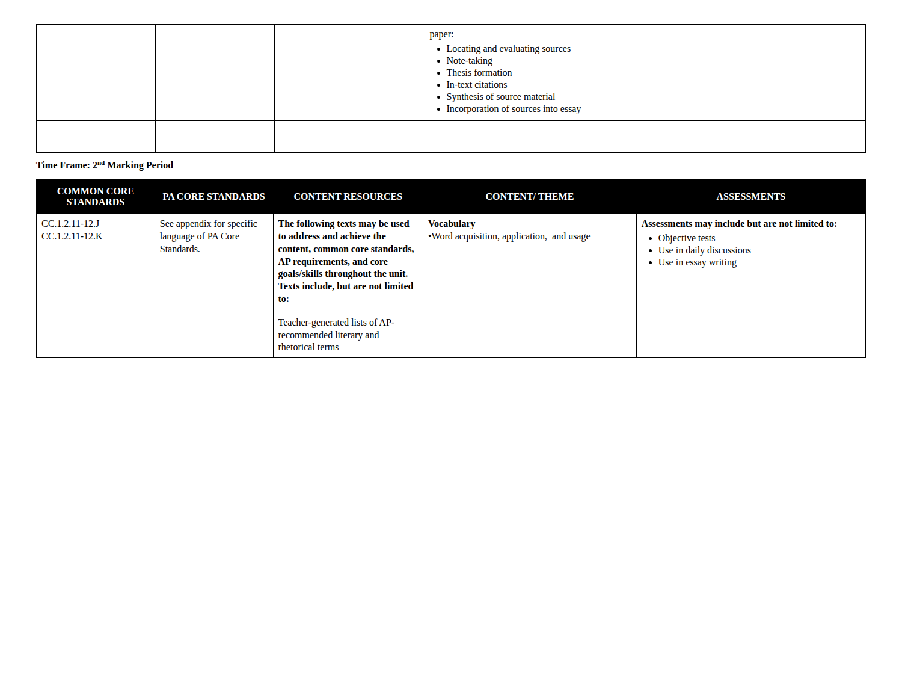| | | | paper: Locating and evaluating sources Note-taking Thesis formation In-text citations Synthesis of source material Incorporation of sources into essay | |
Time Frame: 2nd Marking Period
| COMMON CORE STANDARDS | PA CORE STANDARDS | CONTENT RESOURCES | CONTENT/ THEME | ASSESSMENTS |
| --- | --- | --- | --- | --- |
| CC.1.2.11-12.J CC.1.2.11-12.K | See appendix for specific language of PA Core Standards. | The following texts may be used to address and achieve the content, common core standards, AP requirements, and core goals/skills throughout the unit. Texts include, but are not limited to: Teacher-generated lists of AP-recommended literary and rhetorical terms | Vocabulary •Word acquisition, application, and usage | Assessments may include but are not limited to: Objective tests Use in daily discussions Use in essay writing |